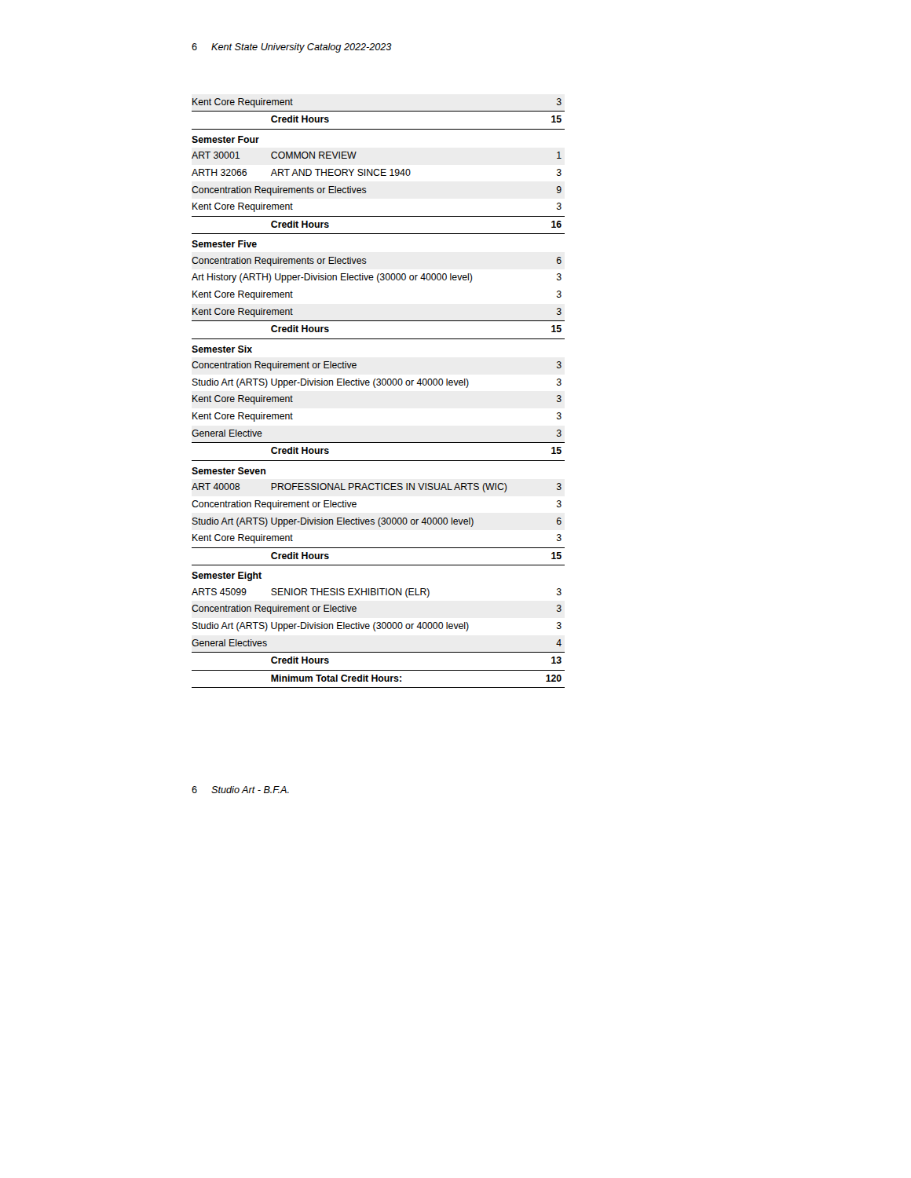6 Kent State University Catalog 2022-2023
| Kent Core Requirement | 3 |
| Credit Hours | 15 |
| Semester Four |
| ART 30001 | COMMON REVIEW | 1 |
| ARTH 32066 | ART AND THEORY SINCE 1940 | 3 |
| Concentration Requirements or Electives | 9 |
| Kent Core Requirement | 3 |
| Credit Hours | 16 |
| Semester Five |
| Concentration Requirements or Electives | 6 |
| Art History (ARTH) Upper-Division Elective (30000 or 40000 level) | 3 |
| Kent Core Requirement | 3 |
| Kent Core Requirement | 3 |
| Credit Hours | 15 |
| Semester Six |
| Concentration Requirement or Elective | 3 |
| Studio Art (ARTS) Upper-Division Elective (30000 or 40000 level) | 3 |
| Kent Core Requirement | 3 |
| Kent Core Requirement | 3 |
| General Elective | 3 |
| Credit Hours | 15 |
| Semester Seven |
| ART 40008 | PROFESSIONAL PRACTICES IN VISUAL ARTS (WIC) | 3 |
| Concentration Requirement or Elective | 3 |
| Studio Art (ARTS) Upper-Division Electives (30000 or 40000 level) | 6 |
| Kent Core Requirement | 3 |
| Credit Hours | 15 |
| Semester Eight |
| ARTS 45099 | SENIOR THESIS EXHIBITION (ELR) | 3 |
| Concentration Requirement or Elective | 3 |
| Studio Art (ARTS) Upper-Division Elective (30000 or 40000 level) | 3 |
| General Electives | 4 |
| Credit Hours | 13 |
| Minimum Total Credit Hours: | 120 |
6 Studio Art - B.F.A.